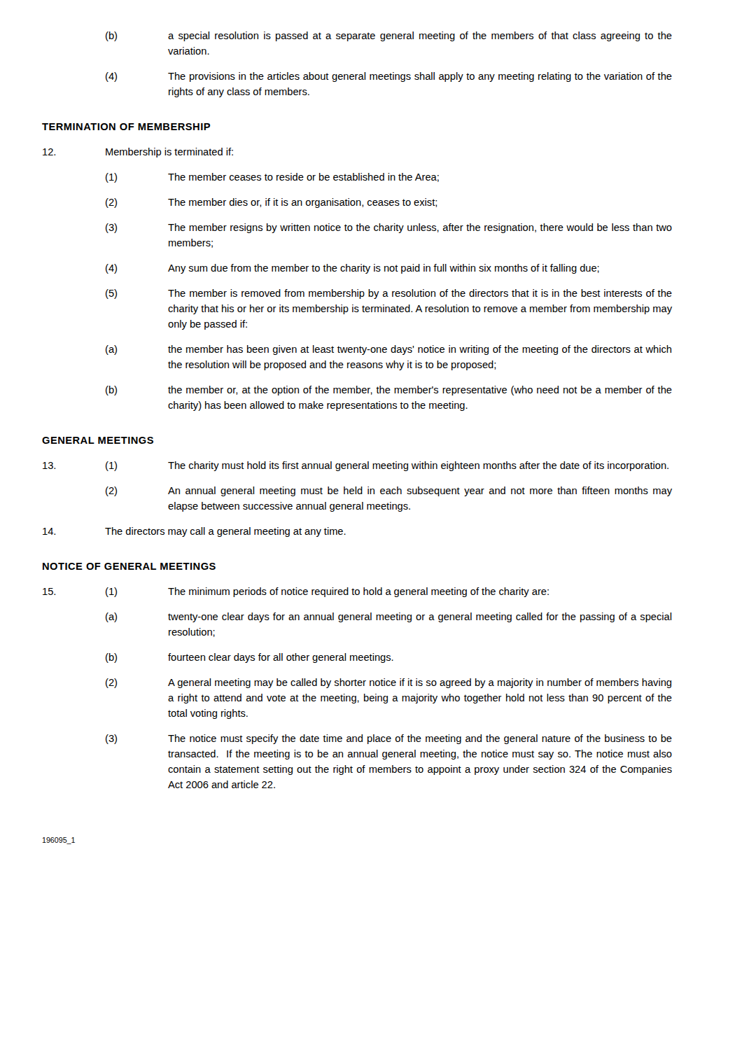(b)
a special resolution is passed at a separate general meeting of the members of that class agreeing to the variation.
(4)
The provisions in the articles about general meetings shall apply to any meeting relating to the variation of the rights of any class of members.
Termination of Membership
12.
Membership is terminated if:
(1)
The member ceases to reside or be established in the Area;
(2)
The member dies or, if it is an organisation, ceases to exist;
(3)
The member resigns by written notice to the charity unless, after the resignation, there would be less than two members;
(4)
Any sum due from the member to the charity is not paid in full within six months of it falling due;
(5)
The member is removed from membership by a resolution of the directors that it is in the best interests of the charity that his or her or its membership is terminated. A resolution to remove a member from membership may only be passed if:
(a)
the member has been given at least twenty-one days' notice in writing of the meeting of the directors at which the resolution will be proposed and the reasons why it is to be proposed;
(b)
the member or, at the option of the member, the member's representative (who need not be a member of the charity) has been allowed to make representations to the meeting.
General Meetings
13.
(1)
The charity must hold its first annual general meeting within eighteen months after the date of its incorporation.
(2)
An annual general meeting must be held in each subsequent year and not more than fifteen months may elapse between successive annual general meetings.
14.
The directors may call a general meeting at any time.
Notice of General Meetings
15.
(1)
The minimum periods of notice required to hold a general meeting of the charity are:
(a)
twenty-one clear days for an annual general meeting or a general meeting called for the passing of a special resolution;
(b)
fourteen clear days for all other general meetings.
(2)
A general meeting may be called by shorter notice if it is so agreed by a majority in number of members having a right to attend and vote at the meeting, being a majority who together hold not less than 90 percent of the total voting rights.
(3)
The notice must specify the date time and place of the meeting and the general nature of the business to be transacted. If the meeting is to be an annual general meeting, the notice must say so. The notice must also contain a statement setting out the right of members to appoint a proxy under section 324 of the Companies Act 2006 and article 22.
196095_1